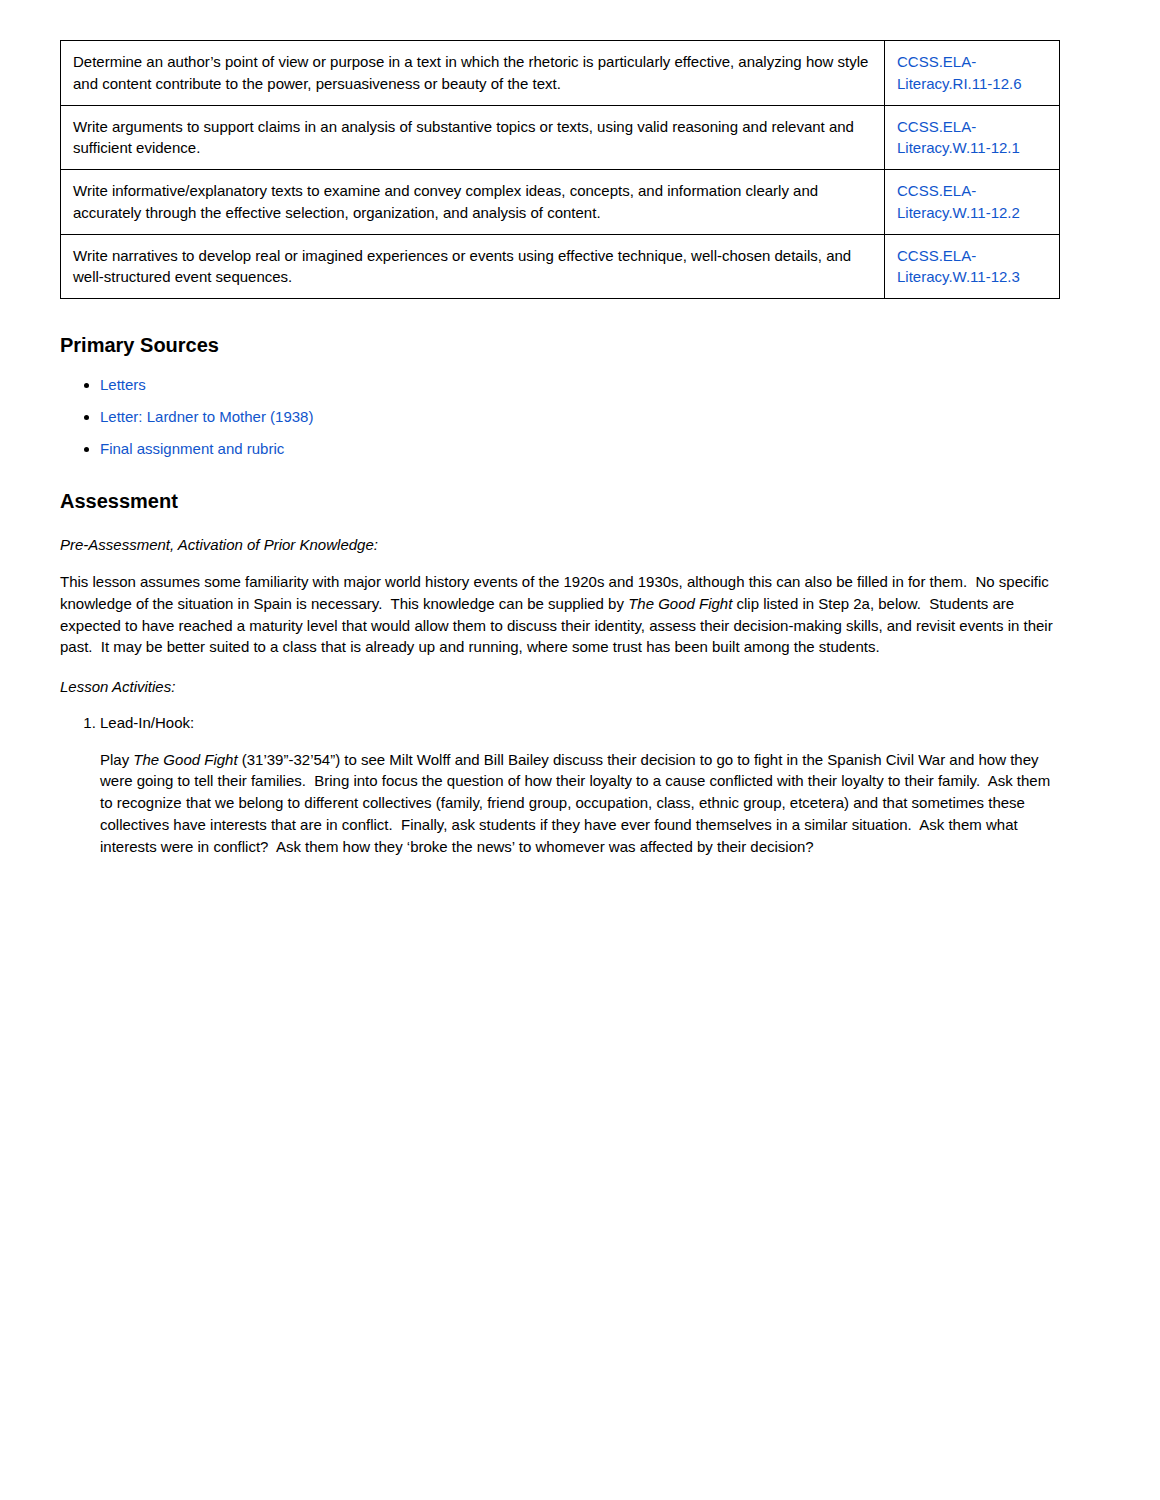| Determine an author’s point of view or purpose in a text in which the rhetoric is particularly effective, analyzing how style and content contribute to the power, persuasiveness or beauty of the text. | CCSS.ELA-Literacy.RI.11-12.6 |
| Write arguments to support claims in an analysis of substantive topics or texts, using valid reasoning and relevant and sufficient evidence. | CCSS.ELA-Literacy.W.11-12.1 |
| Write informative/explanatory texts to examine and convey complex ideas, concepts, and information clearly and accurately through the effective selection, organization, and analysis of content. | CCSS.ELA-Literacy.W.11-12.2 |
| Write narratives to develop real or imagined experiences or events using effective technique, well-chosen details, and well-structured event sequences. | CCSS.ELA-Literacy.W.11-12.3 |
Primary Sources
Letters
Letter: Lardner to Mother (1938)
Final assignment and rubric
Assessment
Pre-Assessment, Activation of Prior Knowledge:
This lesson assumes some familiarity with major world history events of the 1920s and 1930s, although this can also be filled in for them. No specific knowledge of the situation in Spain is necessary. This knowledge can be supplied by The Good Fight clip listed in Step 2a, below. Students are expected to have reached a maturity level that would allow them to discuss their identity, assess their decision-making skills, and revisit events in their past. It may be better suited to a class that is already up and running, where some trust has been built among the students.
Lesson Activities:
Lead-In/Hook:
Play The Good Fight (31’39”-32’54”) to see Milt Wolff and Bill Bailey discuss their decision to go to fight in the Spanish Civil War and how they were going to tell their families. Bring into focus the question of how their loyalty to a cause conflicted with their loyalty to their family. Ask them to recognize that we belong to different collectives (family, friend group, occupation, class, ethnic group, etcetera) and that sometimes these collectives have interests that are in conflict. Finally, ask students if they have ever found themselves in a similar situation. Ask them what interests were in conflict? Ask them how they ‘broke the news’ to whomever was affected by their decision?